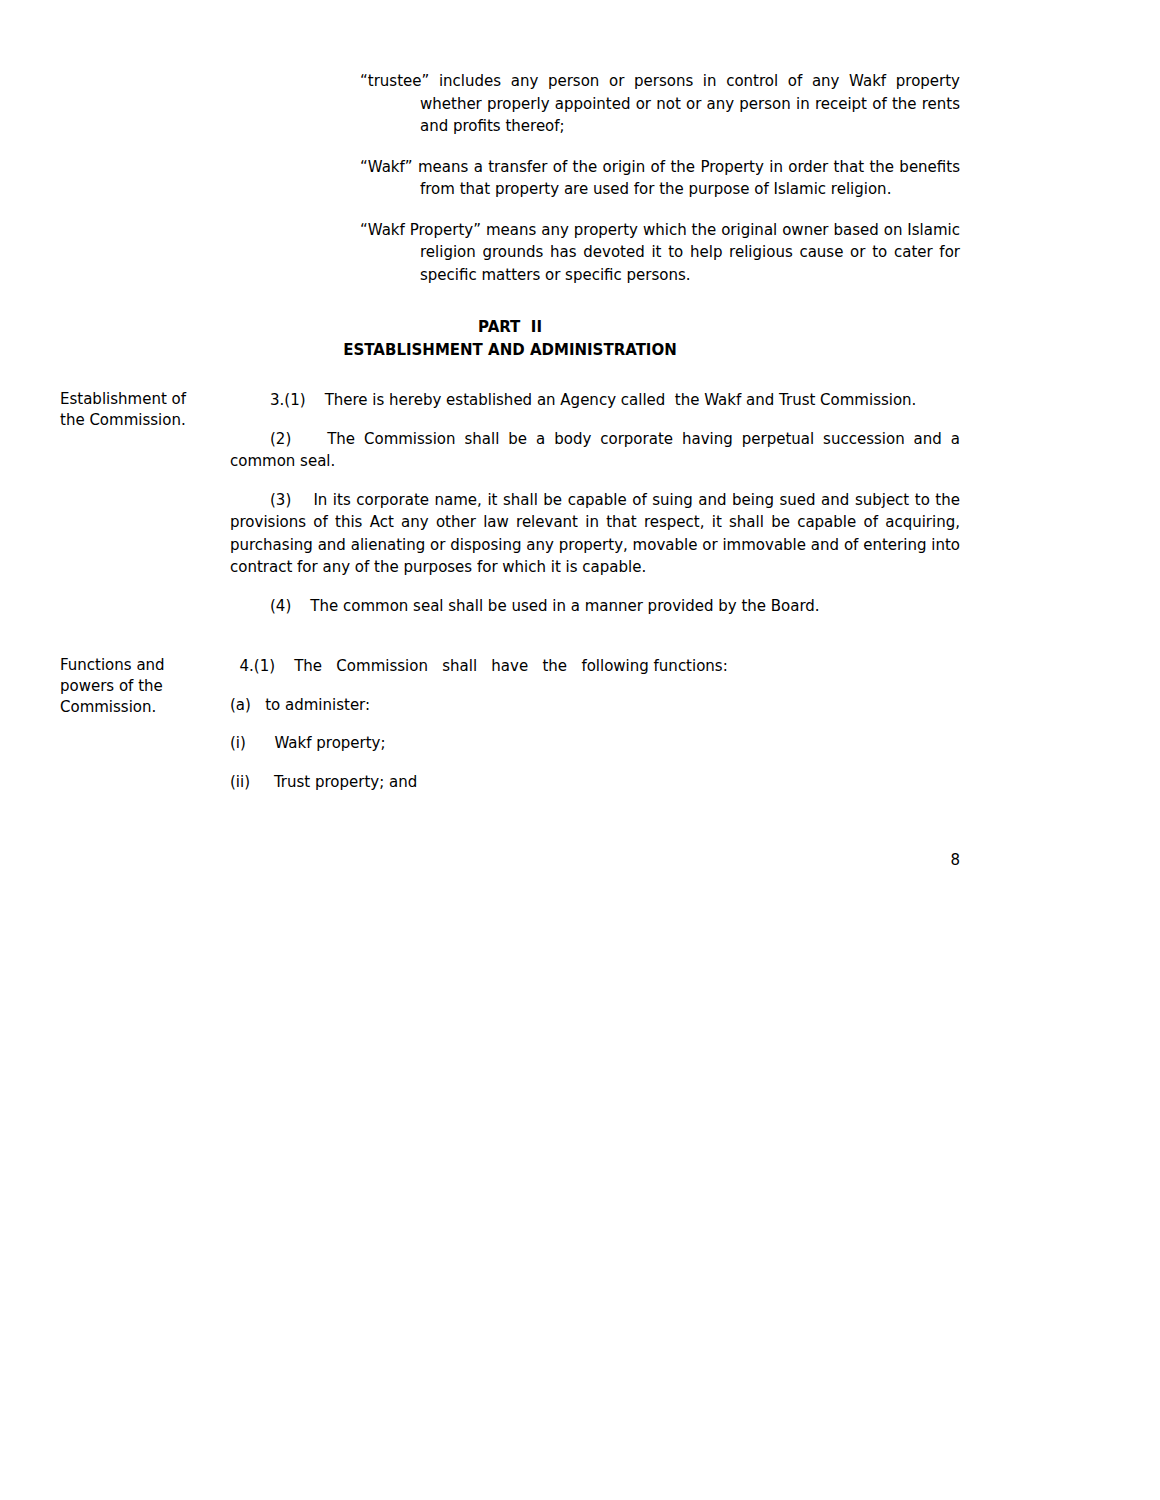“trustee” includes any person or persons in control of any Wakf property whether properly appointed or not or any person in receipt of the rents and profits thereof;
“Wakf” means a transfer of the origin of the Property in order that the benefits from that property are used for the purpose of Islamic religion.
“Wakf Property” means any property which the original owner based on Islamic religion grounds has devoted it to help religious cause or to cater for specific matters or specific persons.
PART II
ESTABLISHMENT AND ADMINISTRATION
Establishment of the Commission.
3.(1) There is hereby established an Agency called the Wakf and Trust Commission.
(2) The Commission shall be a body corporate having perpetual succession and a common seal.
(3) In its corporate name, it shall be capable of suing and being sued and subject to the provisions of this Act any other law relevant in that respect, it shall be capable of acquiring, purchasing and alienating or disposing any property, movable or immovable and of entering into contract for any of the purposes for which it is capable.
(4) The common seal shall be used in a manner provided by the Board.
Functions and powers of the Commission.
4.(1) The Commission shall have the following functions:
(a) to administer:
(i) Wakf property;
(ii) Trust property; and
8